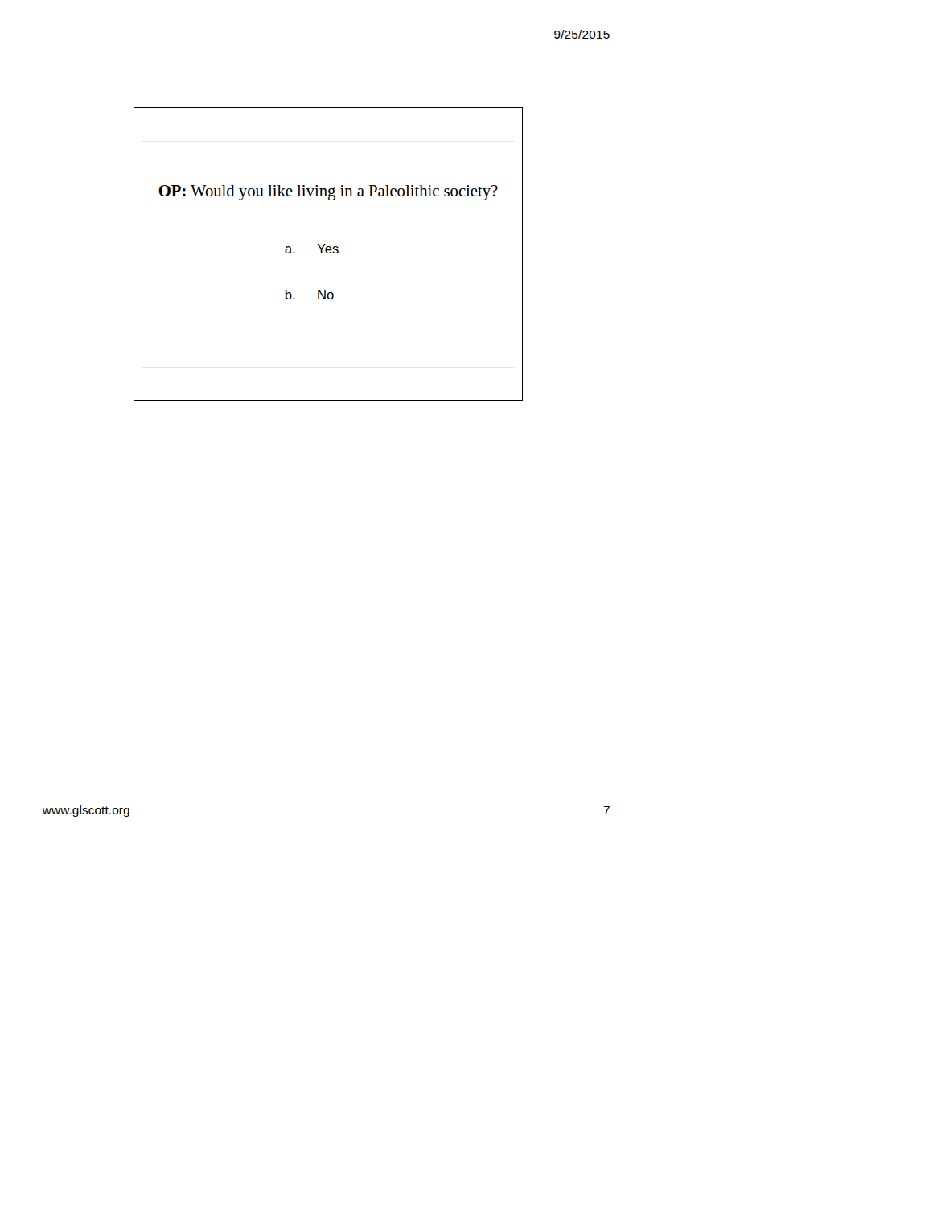9/25/2015
OP: Would you like living in a Paleolithic society?
a. Yes
b. No
www.glscott.org 7